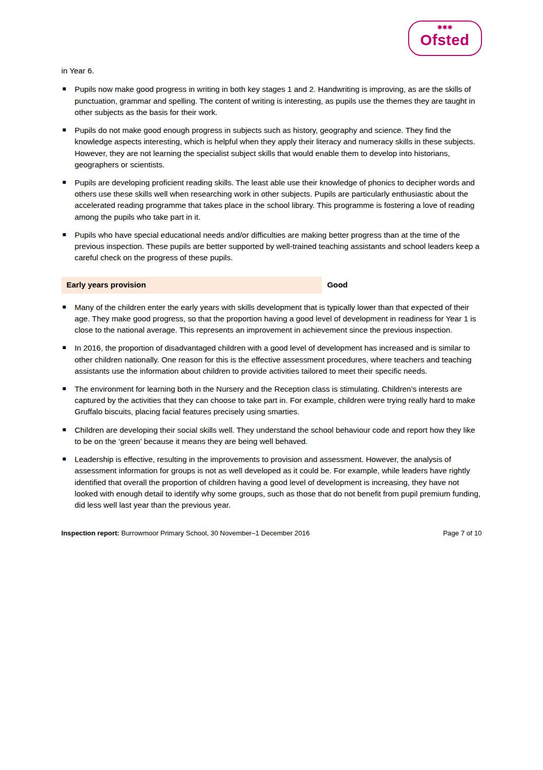✱✱✱Ofsted
in Year 6.
Pupils now make good progress in writing in both key stages 1 and 2. Handwriting is improving, as are the skills of punctuation, grammar and spelling. The content of writing is interesting, as pupils use the themes they are taught in other subjects as the basis for their work.
Pupils do not make good enough progress in subjects such as history, geography and science. They find the knowledge aspects interesting, which is helpful when they apply their literacy and numeracy skills in these subjects. However, they are not learning the specialist subject skills that would enable them to develop into historians, geographers or scientists.
Pupils are developing proficient reading skills. The least able use their knowledge of phonics to decipher words and others use these skills well when researching work in other subjects. Pupils are particularly enthusiastic about the accelerated reading programme that takes place in the school library. This programme is fostering a love of reading among the pupils who take part in it.
Pupils who have special educational needs and/or difficulties are making better progress than at the time of the previous inspection. These pupils are better supported by well-trained teaching assistants and school leaders keep a careful check on the progress of these pupils.
Early years provision
Good
Many of the children enter the early years with skills development that is typically lower than that expected of their age. They make good progress, so that the proportion having a good level of development in readiness for Year 1 is close to the national average. This represents an improvement in achievement since the previous inspection.
In 2016, the proportion of disadvantaged children with a good level of development has increased and is similar to other children nationally. One reason for this is the effective assessment procedures, where teachers and teaching assistants use the information about children to provide activities tailored to meet their specific needs.
The environment for learning both in the Nursery and the Reception class is stimulating. Children’s interests are captured by the activities that they can choose to take part in. For example, children were trying really hard to make Gruffalo biscuits, placing facial features precisely using smarties.
Children are developing their social skills well. They understand the school behaviour code and report how they like to be on the ‘green’ because it means they are being well behaved.
Leadership is effective, resulting in the improvements to provision and assessment. However, the analysis of assessment information for groups is not as well developed as it could be. For example, while leaders have rightly identified that overall the proportion of children having a good level of development is increasing, they have not looked with enough detail to identify why some groups, such as those that do not benefit from pupil premium funding, did less well last year than the previous year.
Inspection report: Burrowmoor Primary School, 30 November–1 December 2016
Page 7 of 10